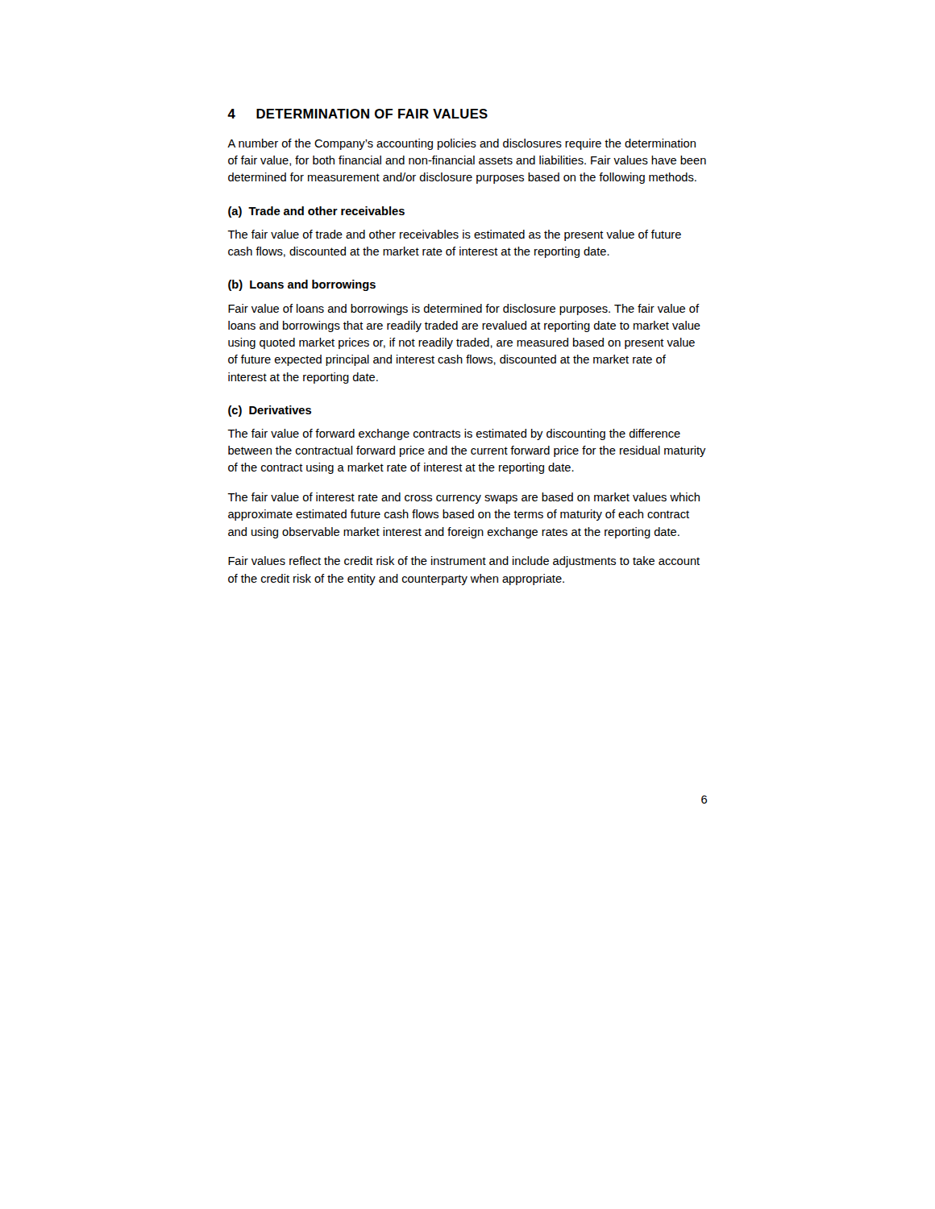4 DETERMINATION OF FAIR VALUES
A number of the Company’s accounting policies and disclosures require the determination of fair value, for both financial and non-financial assets and liabilities. Fair values have been determined for measurement and/or disclosure purposes based on the following methods.
(a) Trade and other receivables
The fair value of trade and other receivables is estimated as the present value of future cash flows, discounted at the market rate of interest at the reporting date.
(b) Loans and borrowings
Fair value of loans and borrowings is determined for disclosure purposes. The fair value of loans and borrowings that are readily traded are revalued at reporting date to market value using quoted market prices or, if not readily traded, are measured based on present value of future expected principal and interest cash flows, discounted at the market rate of interest at the reporting date.
(c) Derivatives
The fair value of forward exchange contracts is estimated by discounting the difference between the contractual forward price and the current forward price for the residual maturity of the contract using a market rate of interest at the reporting date.
The fair value of interest rate and cross currency swaps are based on market values which approximate estimated future cash flows based on the terms of maturity of each contract and using observable market interest and foreign exchange rates at the reporting date.
Fair values reflect the credit risk of the instrument and include adjustments to take account of the credit risk of the entity and counterparty when appropriate.
6